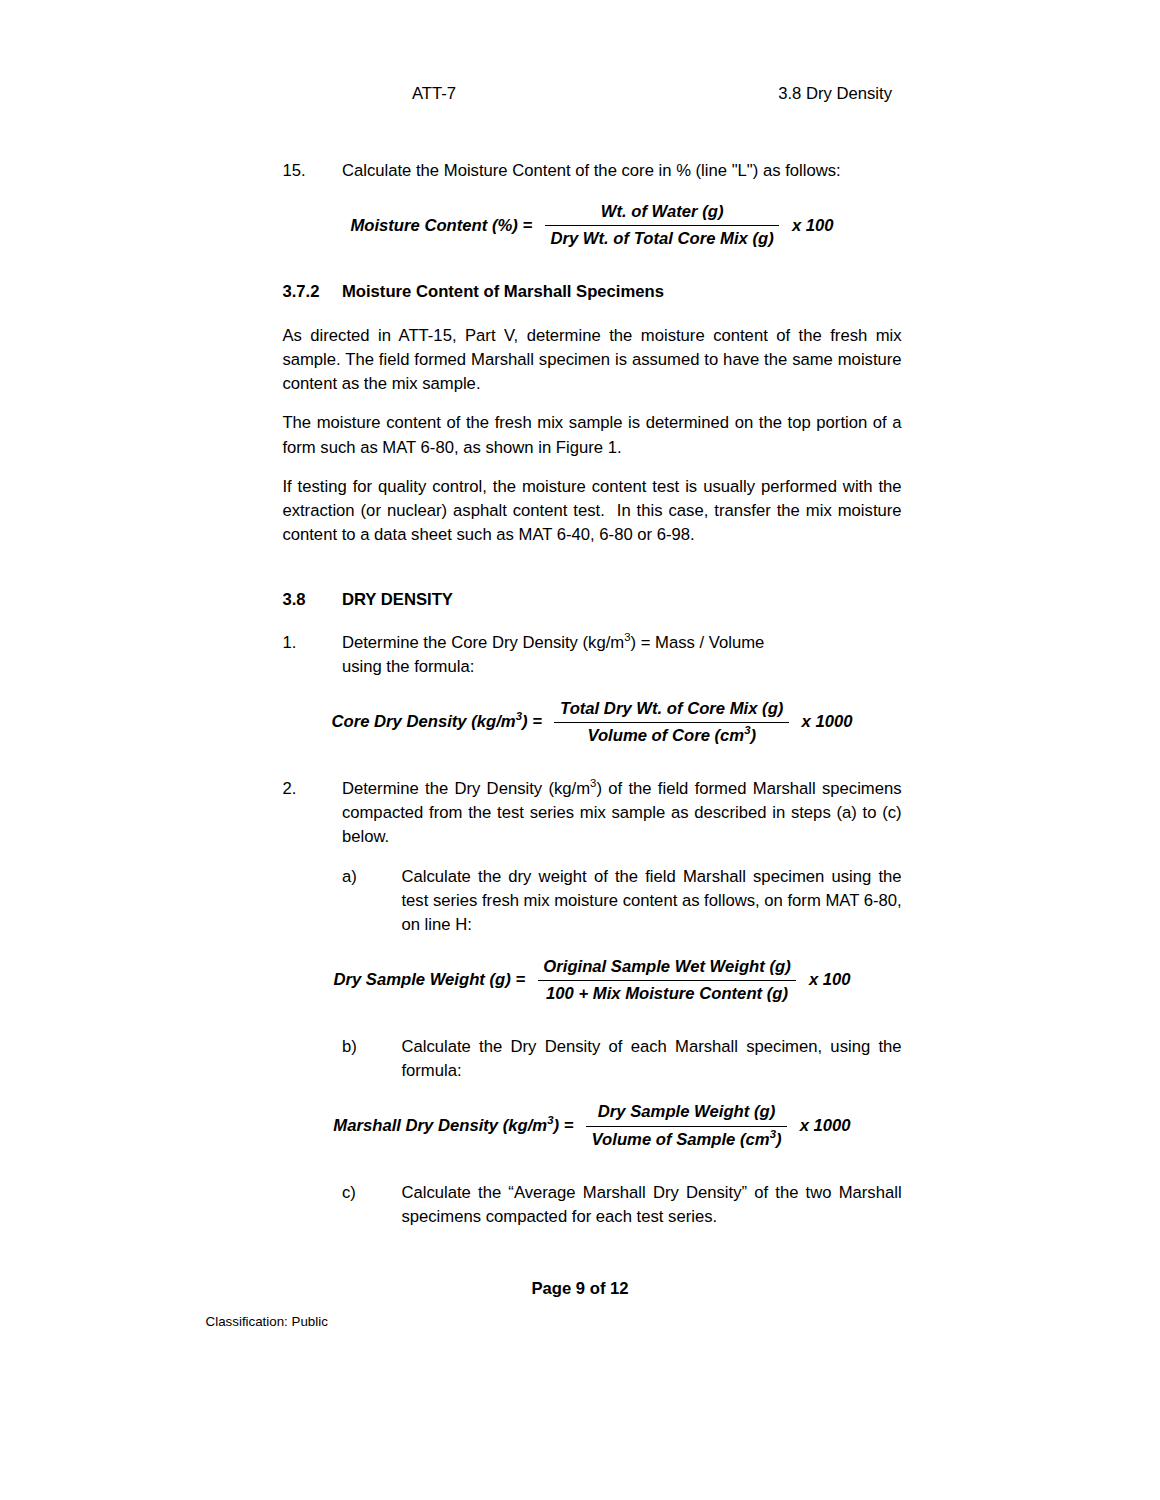ATT-7
3.8 Dry Density
15.
Calculate the Moisture Content of the core in % (line "L") as follows:
Moisture Content (%) = Wt. of Water (g) Dry Wt. of Total Core Mix (g) x 100
3.7.2
Moisture Content of Marshall Specimens
As directed in ATT-15, Part V, determine the moisture content of the fresh mix sample. The field formed Marshall specimen is assumed to have the same moisture content as the mix sample.
The moisture content of the fresh mix sample is determined on the top portion of a form such as MAT 6-80, as shown in Figure 1.
If testing for quality control, the moisture content test is usually performed with the extraction (or nuclear) asphalt content test. In this case, transfer the mix moisture content to a data sheet such as MAT 6-40, 6-80 or 6-98.
3.8
DRY DENSITY
1.
Determine the Core Dry Density (kg/m3) = Mass / Volume
using the formula:
Core Dry Density (kg/m3) = Total Dry Wt. of Core Mix (g) Volume of Core (cm3) x 1000
2.
Determine the Dry Density (kg/m3) of the field formed Marshall specimens compacted from the test series mix sample as described in steps (a) to (c) below.
a)
Calculate the dry weight of the field Marshall specimen using the test series fresh mix moisture content as follows, on form MAT 6-80, on line H:
Dry Sample Weight (g) = Original Sample Wet Weight (g) 100 + Mix Moisture Content (g) x 100
b)
Calculate the Dry Density of each Marshall specimen, using the formula:
Marshall Dry Density (kg/m3) = Dry Sample Weight (g) Volume of Sample (cm3) x 1000
c)
Calculate the “Average Marshall Dry Density” of the two Marshall specimens compacted for each test series.
Page 9 of 12
Classification: Public